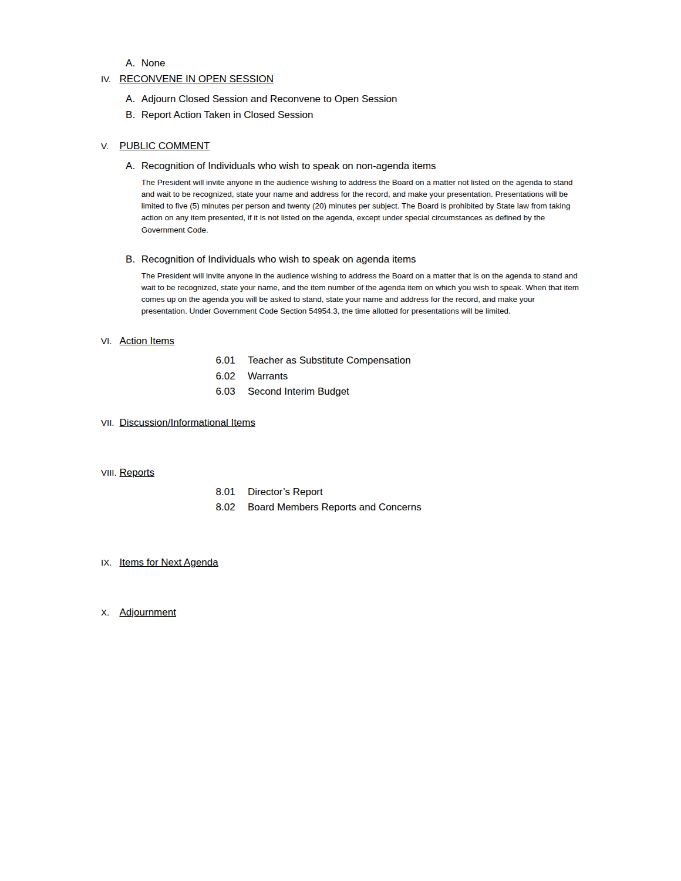None
IV. RECONVENE IN OPEN SESSION
Adjourn Closed Session and Reconvene to Open Session
Report Action Taken in Closed Session
V. PUBLIC COMMENT
Recognition of Individuals who wish to speak on non-agenda items
The President will invite anyone in the audience wishing to address the Board on a matter not listed on the agenda to stand and wait to be recognized, state your name and address for the record, and make your presentation. Presentations will be limited to five (5) minutes per person and twenty (20) minutes per subject. The Board is prohibited by State law from taking action on any item presented, if it is not listed on the agenda, except under special circumstances as defined by the Government Code.
Recognition of Individuals who wish to speak on agenda items
The President will invite anyone in the audience wishing to address the Board on a matter that is on the agenda to stand and wait to be recognized, state your name, and the item number of the agenda item on which you wish to speak. When that item comes up on the agenda you will be asked to stand, state your name and address for the record, and make your presentation. Under Government Code Section 54954.3, the time allotted for presentations will be limited.
VI. Action Items
6.01 Teacher as Substitute Compensation
6.02 Warrants
6.03 Second Interim Budget
VII. Discussion/Informational Items
VIII. Reports
8.01 Director’s Report
8.02 Board Members Reports and Concerns
IX. Items for Next Agenda
X. Adjournment